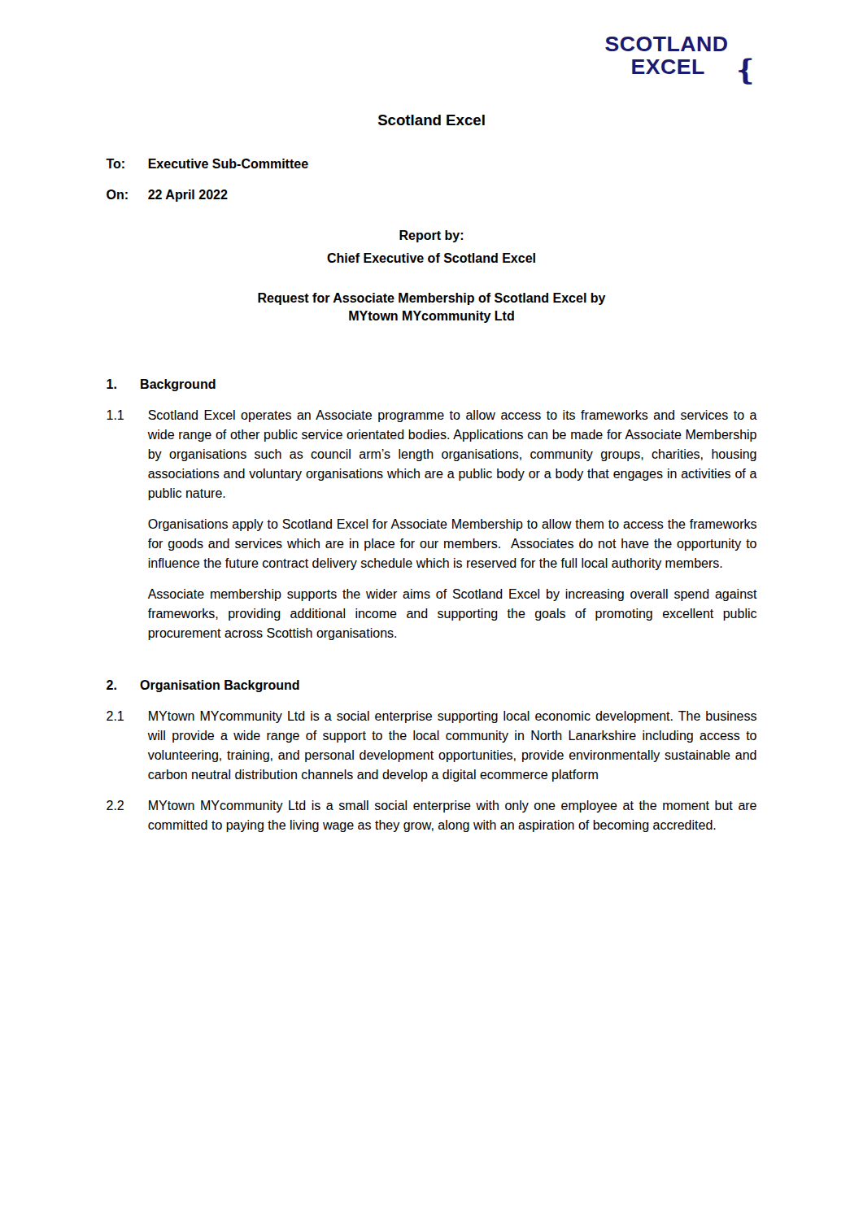SCOTLAND EXCEL ❴
Scotland Excel
To: Executive Sub-Committee
On: 22 April 2022
Report by:
Chief Executive of Scotland Excel
Request for Associate Membership of Scotland Excel by
MYtown MYcommunity Ltd
1. Background
1.1
Scotland Excel operates an Associate programme to allow access to its frameworks and services to a wide range of other public service orientated bodies. Applications can be made for Associate Membership by organisations such as council arm’s length organisations, community groups, charities, housing associations and voluntary organisations which are a public body or a body that engages in activities of a public nature.
Organisations apply to Scotland Excel for Associate Membership to allow them to access the frameworks for goods and services which are in place for our members. Associates do not have the opportunity to influence the future contract delivery schedule which is reserved for the full local authority members.
Associate membership supports the wider aims of Scotland Excel by increasing overall spend against frameworks, providing additional income and supporting the goals of promoting excellent public procurement across Scottish organisations.
2. Organisation Background
2.1
MYtown MYcommunity Ltd is a social enterprise supporting local economic development. The business will provide a wide range of support to the local community in North Lanarkshire including access to volunteering, training, and personal development opportunities, provide environmentally sustainable and carbon neutral distribution channels and develop a digital ecommerce platform
2.2
MYtown MYcommunity Ltd is a small social enterprise with only one employee at the moment but are committed to paying the living wage as they grow, along with an aspiration of becoming accredited.